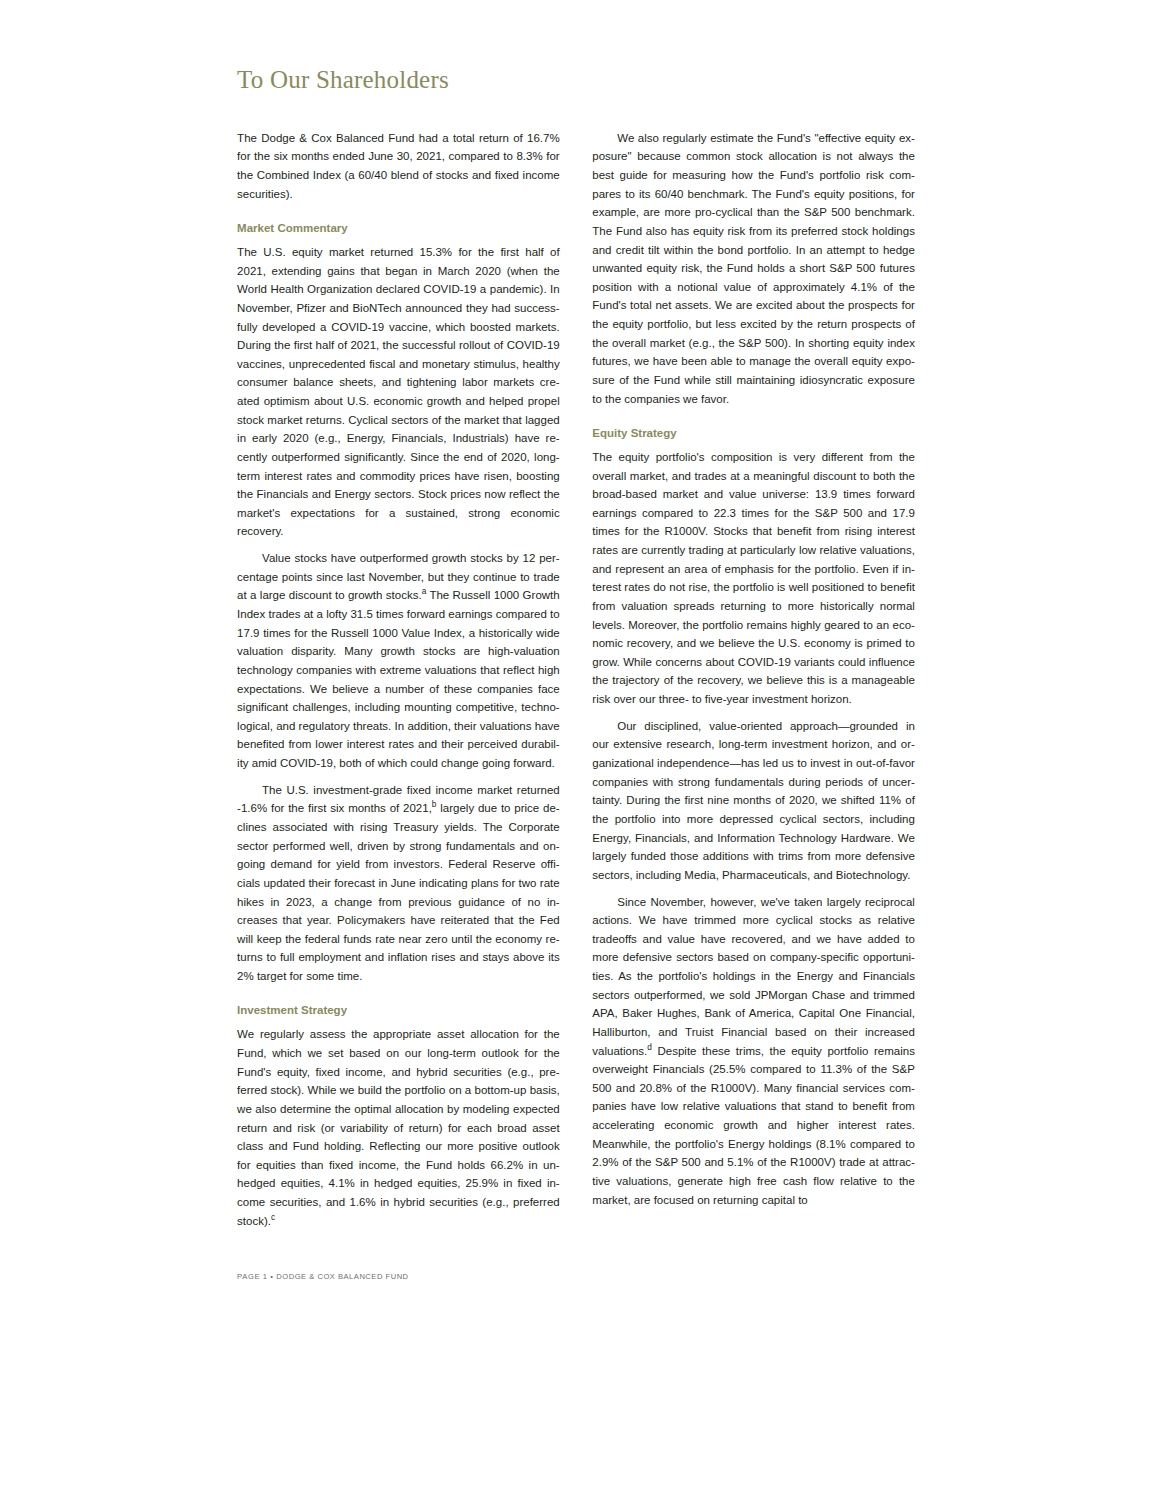To Our Shareholders
The Dodge & Cox Balanced Fund had a total return of 16.7% for the six months ended June 30, 2021, compared to 8.3% for the Combined Index (a 60/40 blend of stocks and fixed income securities).
Market Commentary
The U.S. equity market returned 15.3% for the first half of 2021, extending gains that began in March 2020 (when the World Health Organization declared COVID-19 a pandemic). In November, Pfizer and BioNTech announced they had successfully developed a COVID-19 vaccine, which boosted markets. During the first half of 2021, the successful rollout of COVID-19 vaccines, unprecedented fiscal and monetary stimulus, healthy consumer balance sheets, and tightening labor markets created optimism about U.S. economic growth and helped propel stock market returns. Cyclical sectors of the market that lagged in early 2020 (e.g., Energy, Financials, Industrials) have recently outperformed significantly. Since the end of 2020, long-term interest rates and commodity prices have risen, boosting the Financials and Energy sectors. Stock prices now reflect the market's expectations for a sustained, strong economic recovery.
Value stocks have outperformed growth stocks by 12 percentage points since last November, but they continue to trade at a large discount to growth stocks.a The Russell 1000 Growth Index trades at a lofty 31.5 times forward earnings compared to 17.9 times for the Russell 1000 Value Index, a historically wide valuation disparity. Many growth stocks are high-valuation technology companies with extreme valuations that reflect high expectations. We believe a number of these companies face significant challenges, including mounting competitive, technological, and regulatory threats. In addition, their valuations have benefited from lower interest rates and their perceived durability amid COVID-19, both of which could change going forward.
The U.S. investment-grade fixed income market returned -1.6% for the first six months of 2021,b largely due to price declines associated with rising Treasury yields. The Corporate sector performed well, driven by strong fundamentals and ongoing demand for yield from investors. Federal Reserve officials updated their forecast in June indicating plans for two rate hikes in 2023, a change from previous guidance of no increases that year. Policymakers have reiterated that the Fed will keep the federal funds rate near zero until the economy returns to full employment and inflation rises and stays above its 2% target for some time.
Investment Strategy
We regularly assess the appropriate asset allocation for the Fund, which we set based on our long-term outlook for the Fund's equity, fixed income, and hybrid securities (e.g., preferred stock). While we build the portfolio on a bottom-up basis, we also determine the optimal allocation by modeling expected return and risk (or variability of return) for each broad asset class and Fund holding. Reflecting our more positive outlook for equities than fixed income, the Fund holds 66.2% in unhedged equities, 4.1% in hedged equities, 25.9% in fixed income securities, and 1.6% in hybrid securities (e.g., preferred stock).c
We also regularly estimate the Fund's "effective equity exposure" because common stock allocation is not always the best guide for measuring how the Fund's portfolio risk compares to its 60/40 benchmark. The Fund's equity positions, for example, are more pro-cyclical than the S&P 500 benchmark. The Fund also has equity risk from its preferred stock holdings and credit tilt within the bond portfolio. In an attempt to hedge unwanted equity risk, the Fund holds a short S&P 500 futures position with a notional value of approximately 4.1% of the Fund's total net assets. We are excited about the prospects for the equity portfolio, but less excited by the return prospects of the overall market (e.g., the S&P 500). In shorting equity index futures, we have been able to manage the overall equity exposure of the Fund while still maintaining idiosyncratic exposure to the companies we favor.
Equity Strategy
The equity portfolio's composition is very different from the overall market, and trades at a meaningful discount to both the broad-based market and value universe: 13.9 times forward earnings compared to 22.3 times for the S&P 500 and 17.9 times for the R1000V. Stocks that benefit from rising interest rates are currently trading at particularly low relative valuations, and represent an area of emphasis for the portfolio. Even if interest rates do not rise, the portfolio is well positioned to benefit from valuation spreads returning to more historically normal levels. Moreover, the portfolio remains highly geared to an economic recovery, and we believe the U.S. economy is primed to grow. While concerns about COVID-19 variants could influence the trajectory of the recovery, we believe this is a manageable risk over our three- to five-year investment horizon.
Our disciplined, value-oriented approach—grounded in our extensive research, long-term investment horizon, and organizational independence—has led us to invest in out-of-favor companies with strong fundamentals during periods of uncertainty. During the first nine months of 2020, we shifted 11% of the portfolio into more depressed cyclical sectors, including Energy, Financials, and Information Technology Hardware. We largely funded those additions with trims from more defensive sectors, including Media, Pharmaceuticals, and Biotechnology.
Since November, however, we've taken largely reciprocal actions. We have trimmed more cyclical stocks as relative tradeoffs and value have recovered, and we have added to more defensive sectors based on company-specific opportunities. As the portfolio's holdings in the Energy and Financials sectors outperformed, we sold JPMorgan Chase and trimmed APA, Baker Hughes, Bank of America, Capital One Financial, Halliburton, and Truist Financial based on their increased valuations.d Despite these trims, the equity portfolio remains overweight Financials (25.5% compared to 11.3% of the S&P 500 and 20.8% of the R1000V). Many financial services companies have low relative valuations that stand to benefit from accelerating economic growth and higher interest rates. Meanwhile, the portfolio's Energy holdings (8.1% compared to 2.9% of the S&P 500 and 5.1% of the R1000V) trade at attractive valuations, generate high free cash flow relative to the market, are focused on returning capital to
Page 1 • Dodge & Cox Balanced Fund